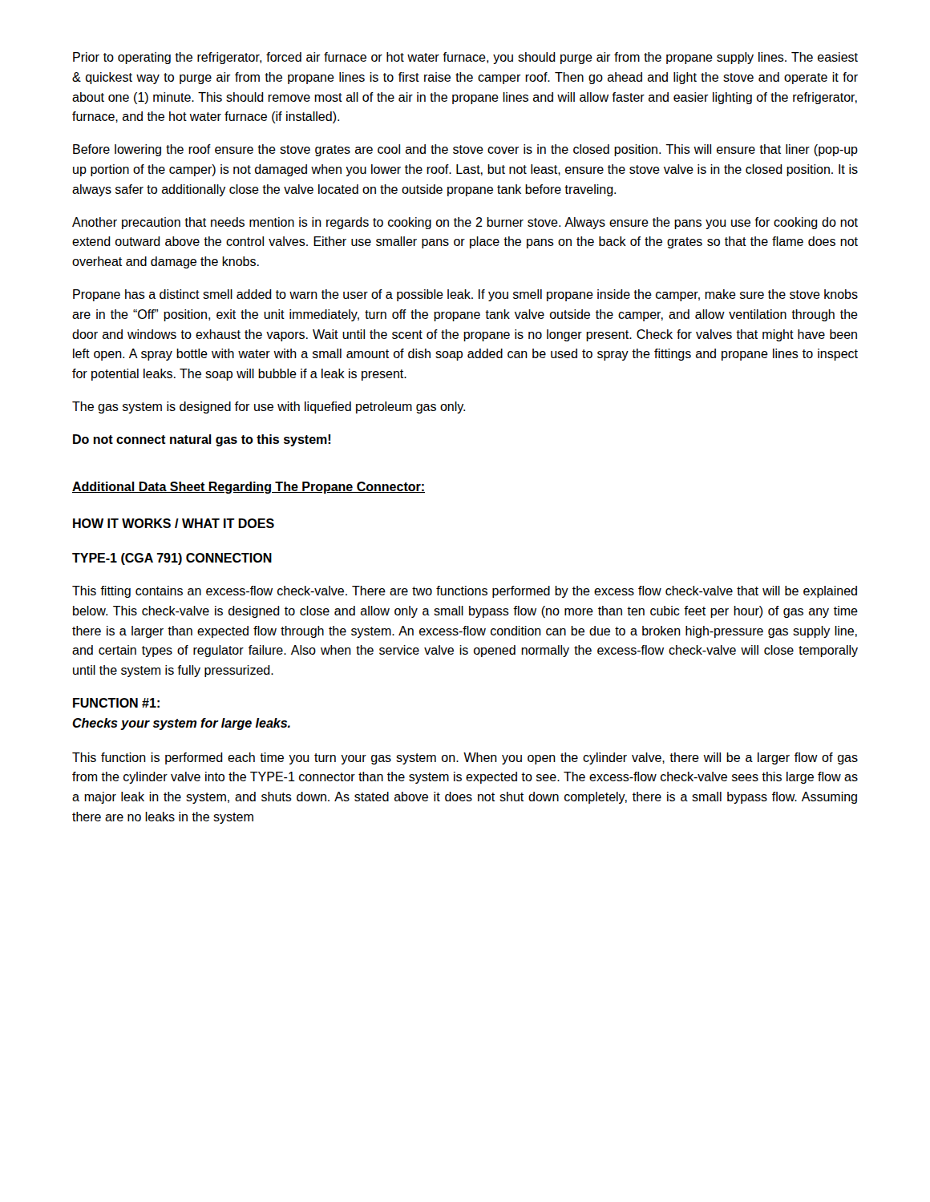Prior to operating the refrigerator, forced air furnace or hot water furnace, you should purge air from the propane supply lines. The easiest & quickest way to purge air from the propane lines is to first raise the camper roof. Then go ahead and light the stove and operate it for about one (1) minute. This should remove most all of the air in the propane lines and will allow faster and easier lighting of the refrigerator, furnace, and the hot water furnace (if installed).
Before lowering the roof ensure the stove grates are cool and the stove cover is in the closed position. This will ensure that liner (pop-up up portion of the camper) is not damaged when you lower the roof. Last, but not least, ensure the stove valve is in the closed position. It is always safer to additionally close the valve located on the outside propane tank before traveling.
Another precaution that needs mention is in regards to cooking on the 2 burner stove. Always ensure the pans you use for cooking do not extend outward above the control valves. Either use smaller pans or place the pans on the back of the grates so that the flame does not overheat and damage the knobs.
Propane has a distinct smell added to warn the user of a possible leak. If you smell propane inside the camper, make sure the stove knobs are in the “Off” position, exit the unit immediately, turn off the propane tank valve outside the camper, and allow ventilation through the door and windows to exhaust the vapors. Wait until the scent of the propane is no longer present. Check for valves that might have been left open. A spray bottle with water with a small amount of dish soap added can be used to spray the fittings and propane lines to inspect for potential leaks. The soap will bubble if a leak is present.
The gas system is designed for use with liquefied petroleum gas only.
Do not connect natural gas to this system!
Additional Data Sheet Regarding The Propane Connector:
HOW IT WORKS / WHAT IT DOES
TYPE-1 (CGA 791) CONNECTION
This fitting contains an excess-flow check-valve. There are two functions performed by the excess flow check-valve that will be explained below. This check-valve is designed to close and allow only a small bypass flow (no more than ten cubic feet per hour) of gas any time there is a larger than expected flow through the system. An excess-flow condition can be due to a broken high-pressure gas supply line, and certain types of regulator failure. Also when the service valve is opened normally the excess-flow check-valve will close temporally until the system is fully pressurized.
FUNCTION #1:
Checks your system for large leaks.
This function is performed each time you turn your gas system on. When you open the cylinder valve, there will be a larger flow of gas from the cylinder valve into the TYPE-1 connector than the system is expected to see. The excess-flow check-valve sees this large flow as a major leak in the system, and shuts down. As stated above it does not shut down completely, there is a small bypass flow. Assuming there are no leaks in the system